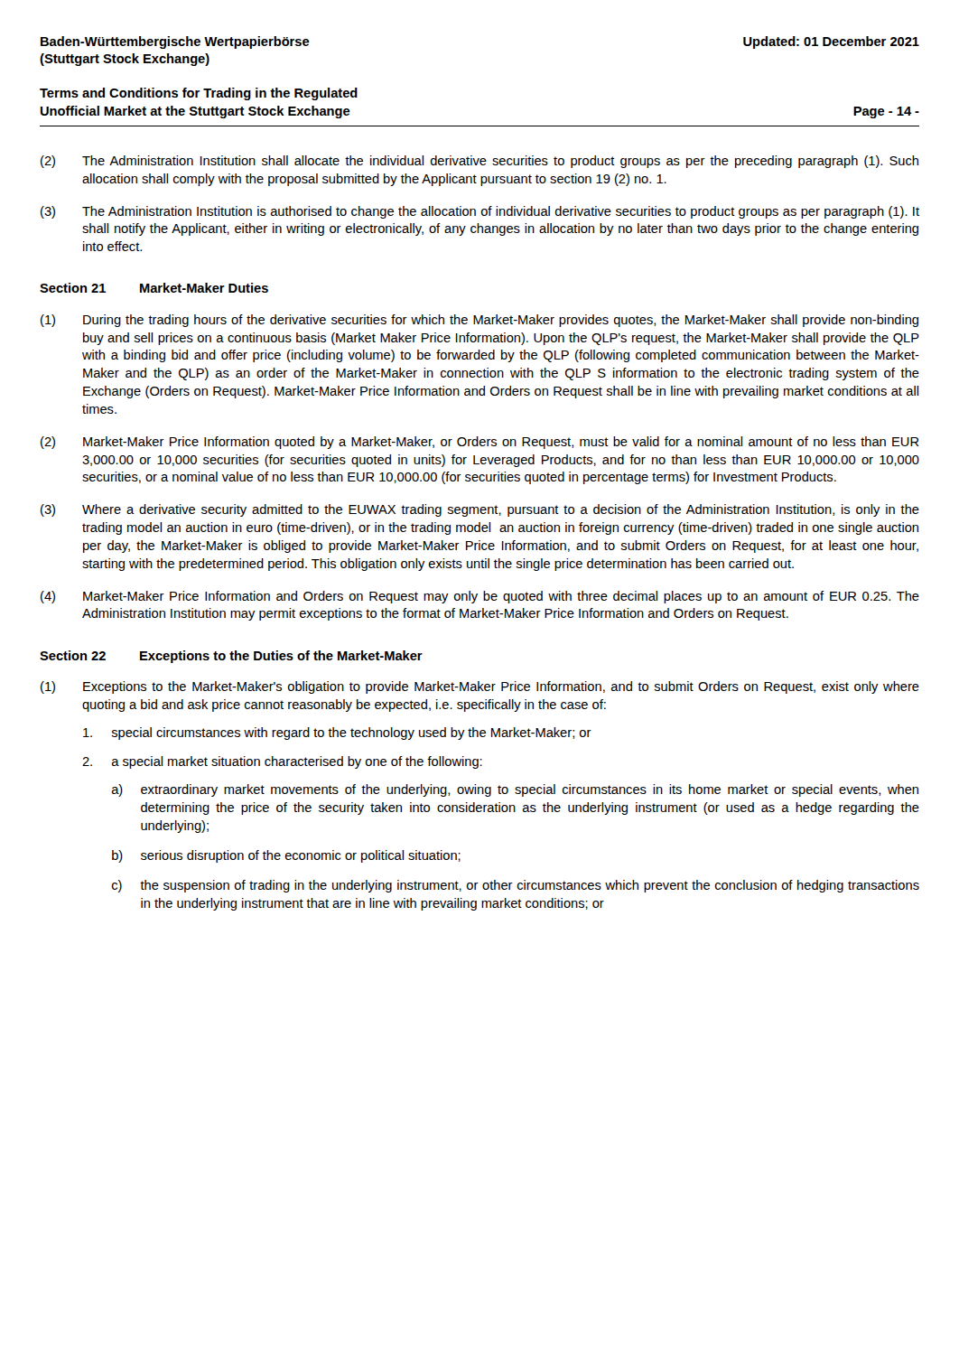Baden-Württembergische Wertpapierbörse
(Stuttgart Stock Exchange)
Updated: 01 December 2021
Terms and Conditions for Trading in the Regulated
Unofficial Market at the Stuttgart Stock Exchange
Page - 14 -
(2) The Administration Institution shall allocate the individual derivative securities to product groups as per the preceding paragraph (1). Such allocation shall comply with the proposal submitted by the Applicant pursuant to section 19 (2) no. 1.
(3) The Administration Institution is authorised to change the allocation of individual derivative securities to product groups as per paragraph (1). It shall notify the Applicant, either in writing or electronically, of any changes in allocation by no later than two days prior to the change entering into effect.
Section 21 Market-Maker Duties
(1) During the trading hours of the derivative securities for which the Market-Maker provides quotes, the Market-Maker shall provide non-binding buy and sell prices on a continuous basis (Market Maker Price Information). Upon the QLP's request, the Market-Maker shall provide the QLP with a binding bid and offer price (including volume) to be forwarded by the QLP (following completed communication between the Market-Maker and the QLP) as an order of the Market-Maker in connection with the QLP S information to the electronic trading system of the Exchange (Orders on Request). Market-Maker Price Information and Orders on Request shall be in line with prevailing market conditions at all times.
(2) Market-Maker Price Information quoted by a Market-Maker, or Orders on Request, must be valid for a nominal amount of no less than EUR 3,000.00 or 10,000 securities (for securities quoted in units) for Leveraged Products, and for no than less than EUR 10,000.00 or 10,000 securities, or a nominal value of no less than EUR 10,000.00 (for securities quoted in percentage terms) for Investment Products.
(3) Where a derivative security admitted to the EUWAX trading segment, pursuant to a decision of the Administration Institution, is only in the trading model an auction in euro (time-driven), or in the trading model an auction in foreign currency (time-driven) traded in one single auction per day, the Market-Maker is obliged to provide Market-Maker Price Information, and to submit Orders on Request, for at least one hour, starting with the predetermined period. This obligation only exists until the single price determination has been carried out.
(4) Market-Maker Price Information and Orders on Request may only be quoted with three decimal places up to an amount of EUR 0.25. The Administration Institution may permit exceptions to the format of Market-Maker Price Information and Orders on Request.
Section 22 Exceptions to the Duties of the Market-Maker
(1) Exceptions to the Market-Maker's obligation to provide Market-Maker Price Information, and to submit Orders on Request, exist only where quoting a bid and ask price cannot reasonably be expected, i.e. specifically in the case of:
1. special circumstances with regard to the technology used by the Market-Maker; or
2. a special market situation characterised by one of the following:
a) extraordinary market movements of the underlying, owing to special circumstances in its home market or special events, when determining the price of the security taken into consideration as the underlying instrument (or used as a hedge regarding the underlying);
b) serious disruption of the economic or political situation;
c) the suspension of trading in the underlying instrument, or other circumstances which prevent the conclusion of hedging transactions in the underlying instrument that are in line with prevailing market conditions; or